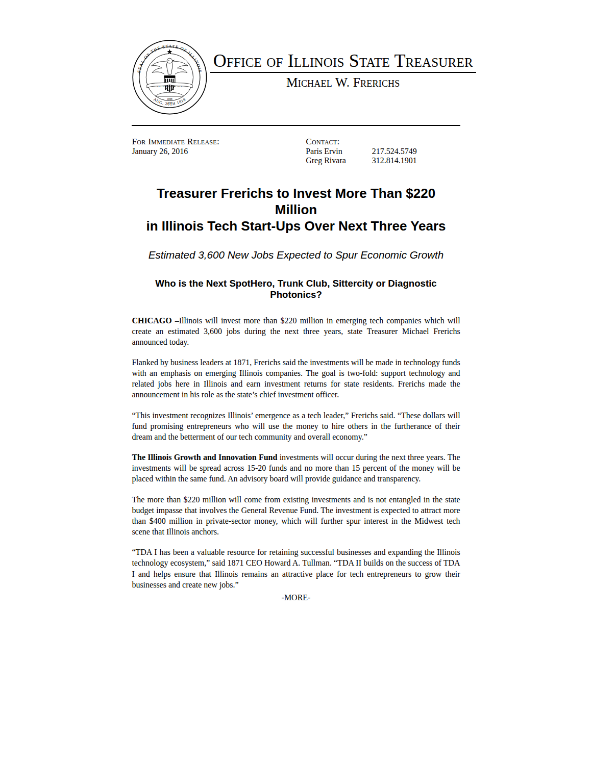SEAL OF THE STATE OF ILLINOIS AUG. 26TH 1818 STATE SOVEREIGNTY 1868 1818
Office of Illinois State Treasurer
Michael W. Frerichs
For Immediate Release:
January 26, 2016
Contact:
Paris Ervin
217.524.5749
Greg Rivara
312.814.1901
Treasurer Frerichs to Invest More Than $220 Million
in Illinois Tech Start-Ups Over Next Three Years
Estimated 3,600 New Jobs Expected to Spur Economic Growth
Who is the Next SpotHero, Trunk Club, Sittercity or Diagnostic Photonics?
CHICAGO –Illinois will invest more than $220 million in emerging tech companies which will create an estimated 3,600 jobs during the next three years, state Treasurer Michael Frerichs announced today.
Flanked by business leaders at 1871, Frerichs said the investments will be made in technology funds with an emphasis on emerging Illinois companies. The goal is two-fold: support technology and related jobs here in Illinois and earn investment returns for state residents. Frerichs made the announcement in his role as the state’s chief investment officer.
“This investment recognizes Illinois’ emergence as a tech leader,” Frerichs said. “These dollars will fund promising entrepreneurs who will use the money to hire others in the furtherance of their dream and the betterment of our tech community and overall economy.”
The Illinois Growth and Innovation Fund investments will occur during the next three years. The investments will be spread across 15-20 funds and no more than 15 percent of the money will be placed within the same fund. An advisory board will provide guidance and transparency.
The more than $220 million will come from existing investments and is not entangled in the state budget impasse that involves the General Revenue Fund. The investment is expected to attract more than $400 million in private-sector money, which will further spur interest in the Midwest tech scene that Illinois anchors.
“TDA I has been a valuable resource for retaining successful businesses and expanding the Illinois technology ecosystem,” said 1871 CEO Howard A. Tullman. “TDA II builds on the success of TDA I and helps ensure that Illinois remains an attractive place for tech entrepreneurs to grow their businesses and create new jobs.”
-MORE-